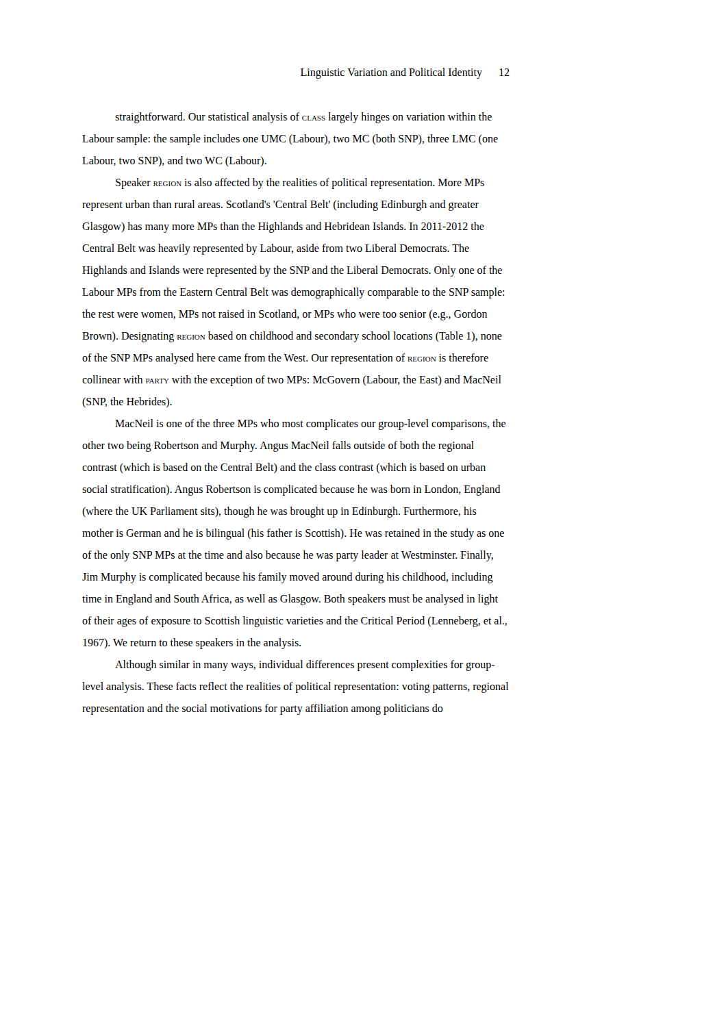Linguistic Variation and Political Identity12
straightforward. Our statistical analysis of class largely hinges on variation within the Labour sample: the sample includes one UMC (Labour), two MC (both SNP), three LMC (one Labour, two SNP), and two WC (Labour).
Speaker region is also affected by the realities of political representation. More MPs represent urban than rural areas. Scotland's 'Central Belt' (including Edinburgh and greater Glasgow) has many more MPs than the Highlands and Hebridean Islands. In 2011-2012 the Central Belt was heavily represented by Labour, aside from two Liberal Democrats. The Highlands and Islands were represented by the SNP and the Liberal Democrats. Only one of the Labour MPs from the Eastern Central Belt was demographically comparable to the SNP sample: the rest were women, MPs not raised in Scotland, or MPs who were too senior (e.g., Gordon Brown). Designating region based on childhood and secondary school locations (Table 1), none of the SNP MPs analysed here came from the West. Our representation of region is therefore collinear with party with the exception of two MPs: McGovern (Labour, the East) and MacNeil (SNP, the Hebrides).
MacNeil is one of the three MPs who most complicates our group-level comparisons, the other two being Robertson and Murphy. Angus MacNeil falls outside of both the regional contrast (which is based on the Central Belt) and the class contrast (which is based on urban social stratification). Angus Robertson is complicated because he was born in London, England (where the UK Parliament sits), though he was brought up in Edinburgh. Furthermore, his mother is German and he is bilingual (his father is Scottish). He was retained in the study as one of the only SNP MPs at the time and also because he was party leader at Westminster. Finally, Jim Murphy is complicated because his family moved around during his childhood, including time in England and South Africa, as well as Glasgow. Both speakers must be analysed in light of their ages of exposure to Scottish linguistic varieties and the Critical Period (Lenneberg, et al., 1967). We return to these speakers in the analysis.
Although similar in many ways, individual differences present complexities for group-level analysis. These facts reflect the realities of political representation: voting patterns, regional representation and the social motivations for party affiliation among politicians do